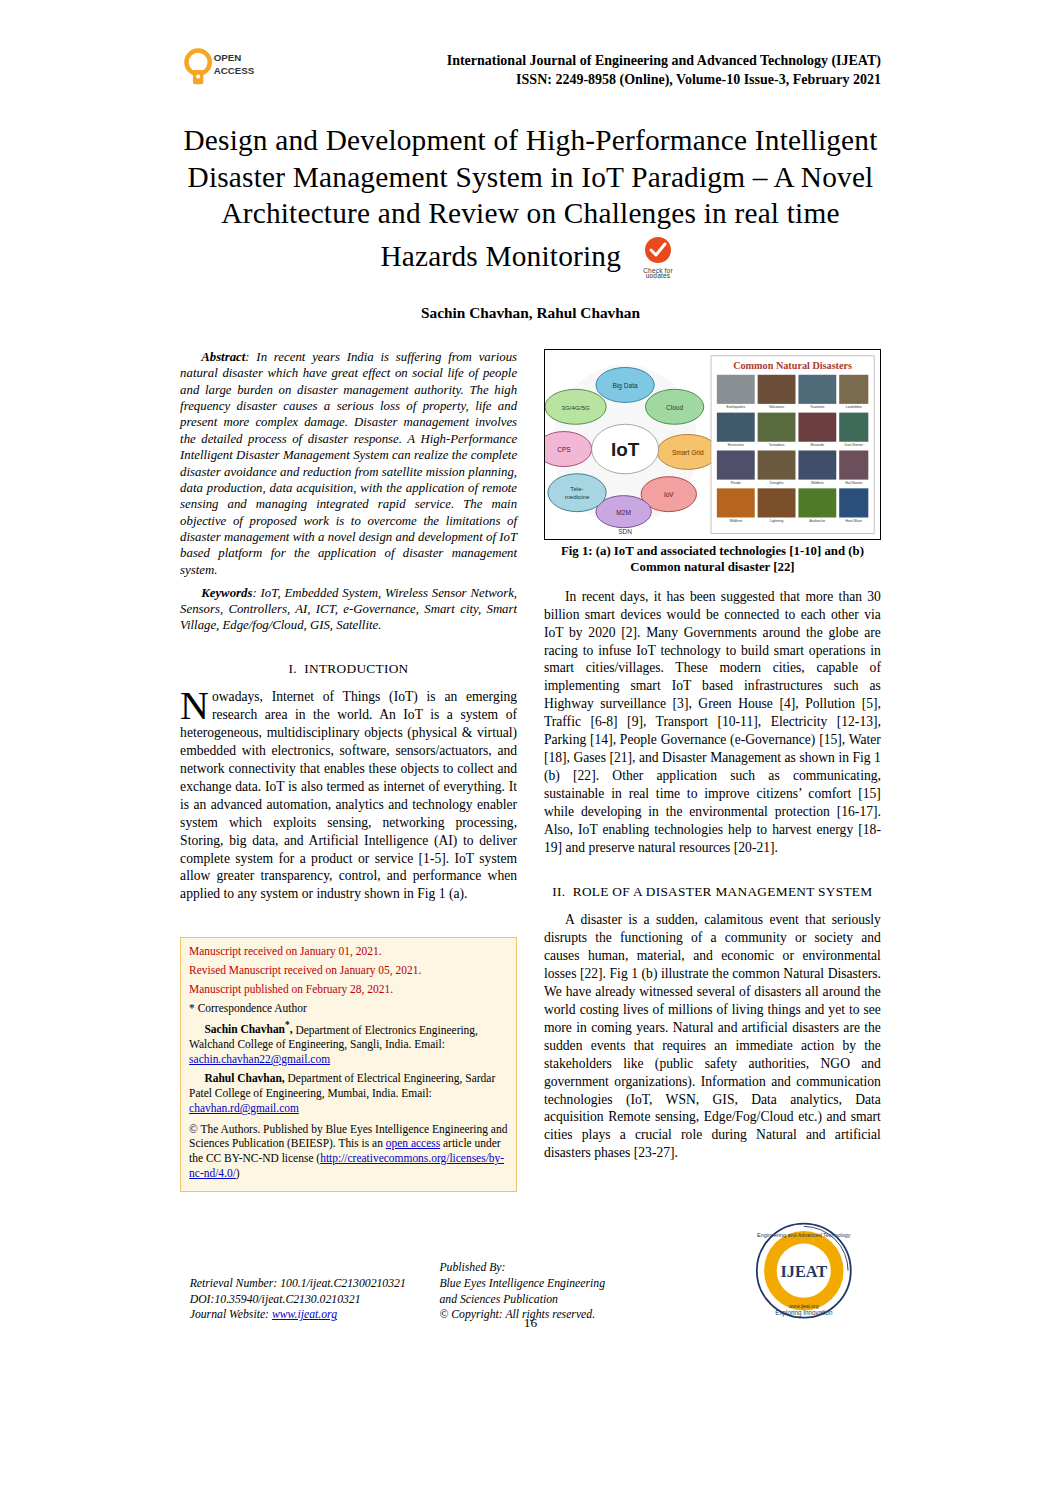OPEN ACCESS
International Journal of Engineering and Advanced Technology (IJEAT)
ISSN: 2249-8958 (Online), Volume-10 Issue-3, February 2021
Design and Development of High-Performance Intelligent Disaster Management System in IoT Paradigm – A Novel Architecture and Review on Challenges in real time Hazards Monitoring Check for updates
Sachin Chavhan, Rahul Chavhan
Abstract: In recent years India is suffering from various natural disaster which have great effect on social life of people and large burden on disaster management authority. The high frequency disaster causes a serious loss of property, life and present more complex damage. Disaster management involves the detailed process of disaster response. A High-Performance Intelligent Disaster Management System can realize the complete disaster avoidance and reduction from satellite mission planning, data production, data acquisition, with the application of remote sensing and managing integrated rapid service. The main objective of proposed work is to overcome the limitations of disaster management with a novel design and development of IoT based platform for the application of disaster management system.
Keywords: IoT, Embedded System, Wireless Sensor Network, Sensors, Controllers, AI, ICT, e-Governance, Smart city, Smart Village, Edge/fog/Cloud, GIS, Satellite.
I. Introduction
Nowadays, Internet of Things (IoT) is an emerging research area in the world. An IoT is a system of heterogeneous, multidisciplinary objects (physical & virtual) embedded with electronics, software, sensors/actuators, and network connectivity that enables these objects to collect and exchange data. IoT is also termed as internet of everything. It is an advanced automation, analytics and technology enabler system which exploits sensing, networking processing, Storing, big data, and Artificial Intelligence (AI) to deliver complete system for a product or service [1-5]. IoT system allow greater transparency, control, and performance when applied to any system or industry shown in Fig 1 (a).
Manuscript received on January 01, 2021.
Revised Manuscript received on January 05, 2021.
Manuscript published on February 28, 2021.
* Correspondence Author
Sachin Chavhan*, Department of Electronics Engineering, Walchand College of Engineering, Sangli, India. Email: sachin.chavhan22@gmail.com
Rahul Chavhan, Department of Electrical Engineering, Sardar Patel College of Engineering, Mumbai, India. Email: chavhan.rd@gmail.com
© The Authors. Published by Blue Eyes Intelligence Engineering and Sciences Publication (BEIESP). This is an open access article under the CC BY-NC-ND license (http://creativecommons.org/licenses/by-nc-nd/4.0/)
Big Data Cloud Smart Grid IoV M2M Tele- medicine CPS 3G/4G/5G IoT SDN Common Natural Disasters Earthquakes Volcanoes Tsunamis Landslides Hurricanes Tornadoes Blizzards Dust Storms Floods Droughts Wildfires Hail Storms Wildfires Lightning Avalanche Heat Wave
Fig 1: (a) IoT and associated technologies [1-10] and (b) Common natural disaster [22]
In recent days, it has been suggested that more than 30 billion smart devices would be connected to each other via IoT by 2020 [2]. Many Governments around the globe are racing to infuse IoT technology to build smart operations in smart cities/villages. These modern cities, capable of implementing smart IoT based infrastructures such as Highway surveillance [3], Green House [4], Pollution [5], Traffic [6-8] [9], Transport [10-11], Electricity [12-13], Parking [14], People Governance (e-Governance) [15], Water [18], Gases [21], and Disaster Management as shown in Fig 1 (b) [22]. Other application such as communicating, sustainable in real time to improve citizens’ comfort [15] while developing in the environmental protection [16-17]. Also, IoT enabling technologies help to harvest energy [18-19] and preserve natural resources [20-21].
II. Role of a Disaster Management System
A disaster is a sudden, calamitous event that seriously disrupts the functioning of a community or society and causes human, material, and economic or environmental losses [22]. Fig 1 (b) illustrate the common Natural Disasters. We have already witnessed several of disasters all around the world costing lives of millions of living things and yet to see more in coming years. Natural and artificial disasters are the sudden events that requires an immediate action by the stakeholders like (public safety authorities, NGO and government organizations). Information and communication technologies (IoT, WSN, GIS, Data analytics, Data acquisition Remote sensing, Edge/Fog/Cloud etc.) and smart cities plays a crucial role during Natural and artificial disasters phases [23-27].
Retrieval Number: 100.1/ijeat.C21300210321
DOI:10.35940/ijeat.C2130.0210321
Journal Website: www.ijeat.org
Published By:
Blue Eyes Intelligence Engineering
and Sciences Publication
© Copyright: All rights reserved.
IJEAT Exploring Innovation Engineering and Advanced Technology www.ijeat.org
16